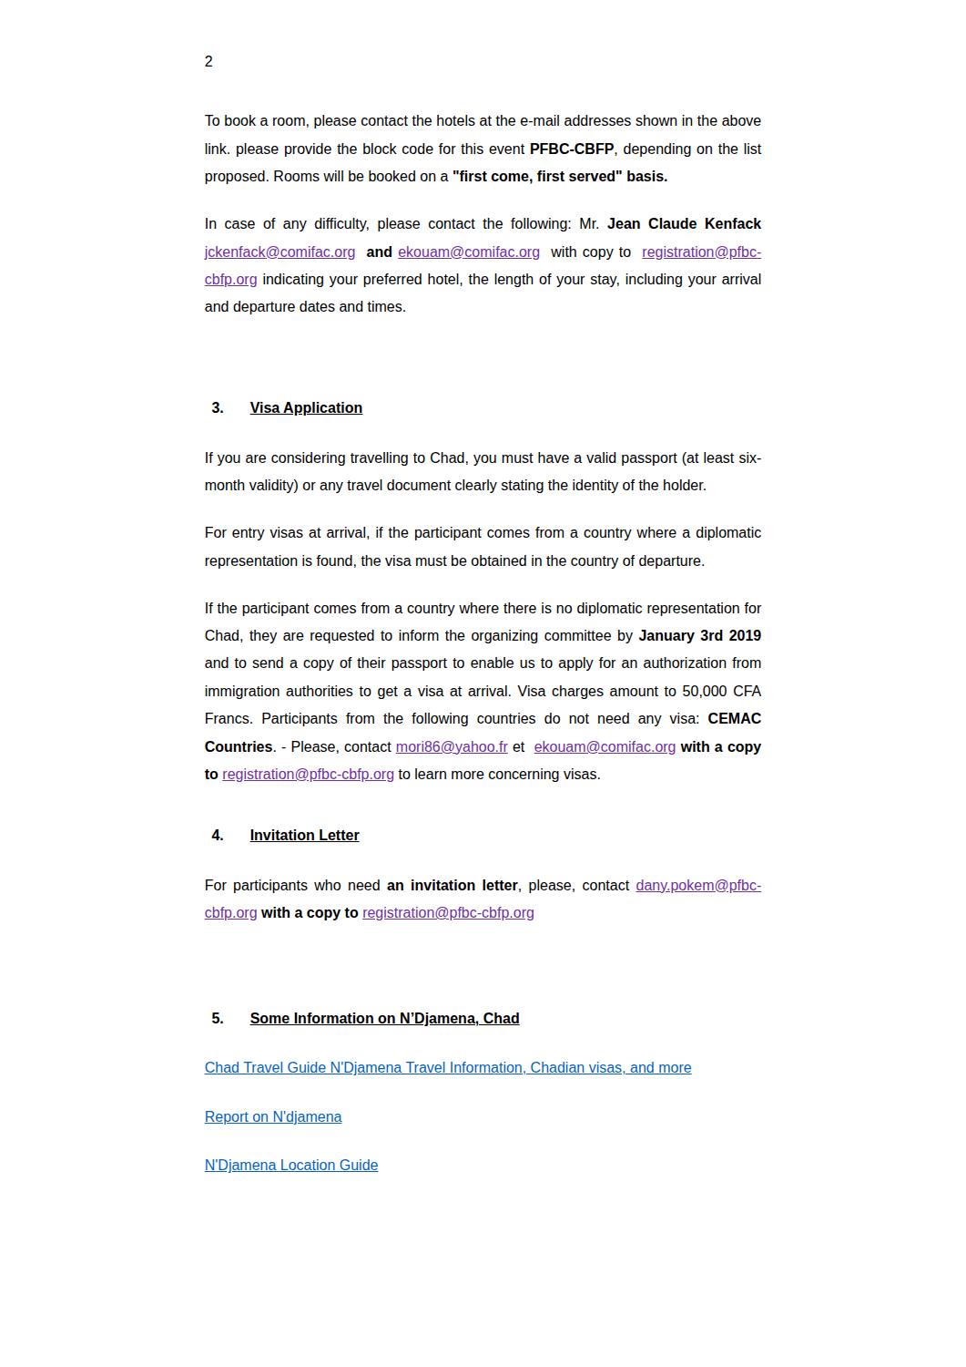2
To book a room, please contact the hotels at the e-mail addresses shown in the above link. please provide the block code for this event PFBC-CBFP, depending on the list proposed. Rooms will be booked on a "first come, first served" basis.
In case of any difficulty, please contact the following: Mr. Jean Claude Kenfack jckenfack@comifac.org and ekouam@comifac.org with copy to registration@pfbc-cbfp.org indicating your preferred hotel, the length of your stay, including your arrival and departure dates and times.
3. Visa Application
If you are considering travelling to Chad, you must have a valid passport (at least six-month validity) or any travel document clearly stating the identity of the holder.
For entry visas at arrival, if the participant comes from a country where a diplomatic representation is found, the visa must be obtained in the country of departure.
If the participant comes from a country where there is no diplomatic representation for Chad, they are requested to inform the organizing committee by January 3rd 2019 and to send a copy of their passport to enable us to apply for an authorization from immigration authorities to get a visa at arrival. Visa charges amount to 50,000 CFA Francs. Participants from the following countries do not need any visa: CEMAC Countries. - Please, contact mori86@yahoo.fr et ekouam@comifac.org with a copy to registration@pfbc-cbfp.org to learn more concerning visas.
4. Invitation Letter
For participants who need an invitation letter, please, contact dany.pokem@pfbc-cbfp.org with a copy to registration@pfbc-cbfp.org
5. Some Information on N’Djamena, Chad
Chad Travel Guide N'Djamena Travel Information, Chadian visas, and more
Report on N'djamena
N'Djamena Location Guide